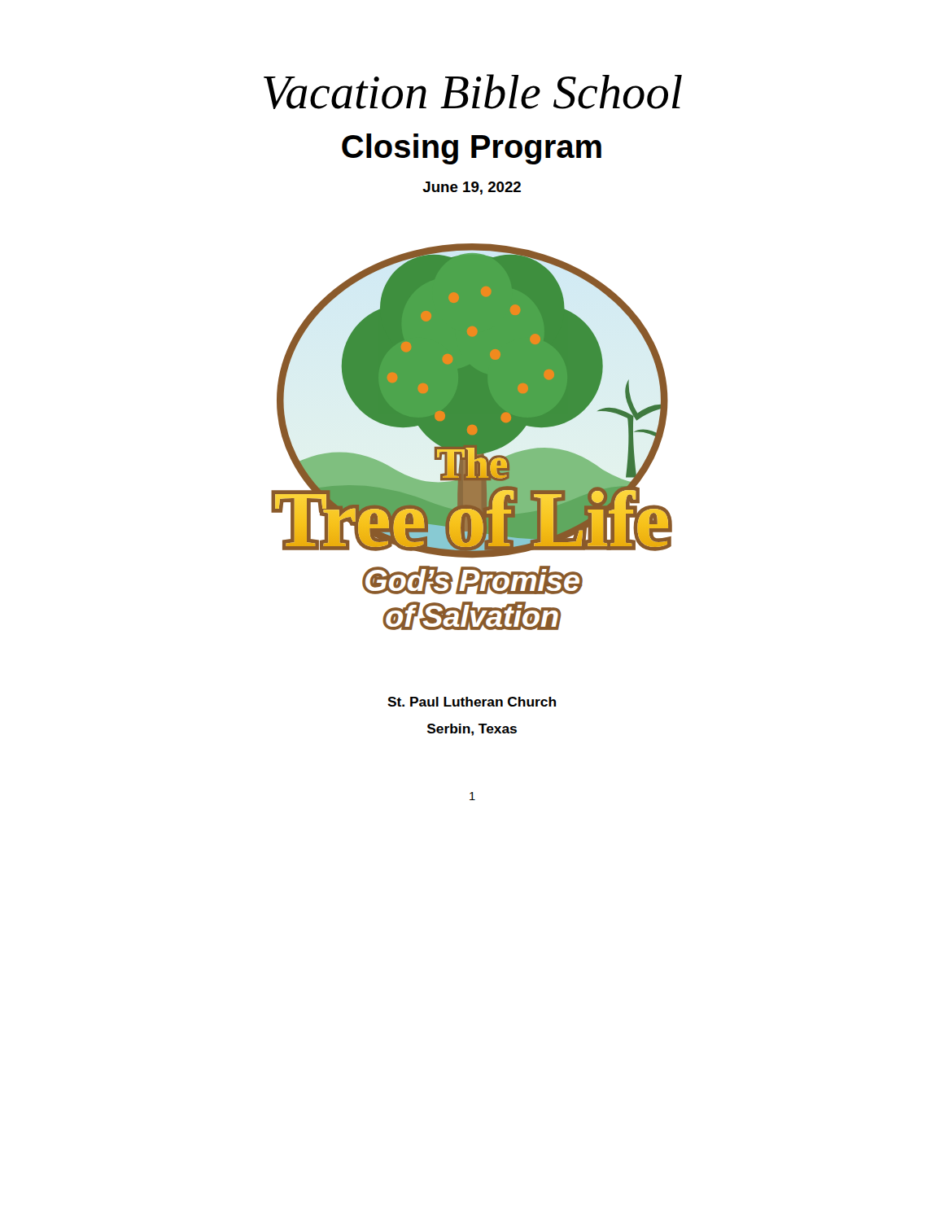Vacation Bible School
Closing Program
June 19, 2022
The The Tree of Life Tree of Life God’s Promise God’s Promise of Salvation of Salvation
St. Paul Lutheran Church
Serbin, Texas
1